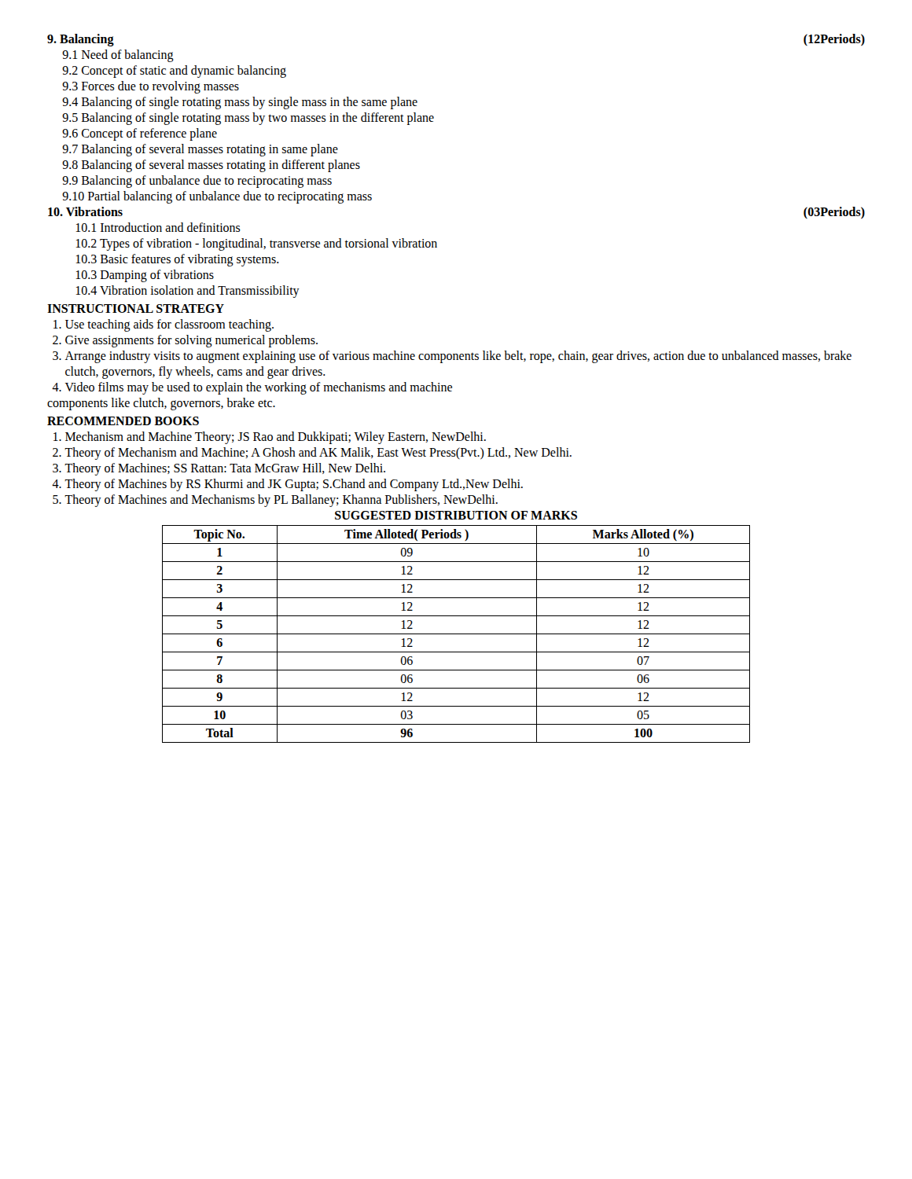9. Balancing (12Periods)
9.1 Need of balancing
9.2 Concept of static and dynamic balancing
9.3 Forces due to revolving masses
9.4 Balancing of single rotating mass by single mass in the same plane
9.5 Balancing of single rotating mass by two masses in the different plane
9.6 Concept of reference plane
9.7 Balancing of several masses rotating in same plane
9.8 Balancing of several masses rotating in different planes
9.9 Balancing of unbalance due to reciprocating mass
9.10 Partial balancing of unbalance due to reciprocating mass
10. Vibrations (03Periods)
10.1 Introduction and definitions
10.2 Types of vibration - longitudinal, transverse and torsional vibration
10.3 Basic features of vibrating systems.
10.3 Damping of vibrations
10.4 Vibration isolation and Transmissibility
INSTRUCTIONAL STRATEGY
Use teaching aids for classroom teaching.
Give assignments for solving numerical problems.
Arrange industry visits to augment explaining use of various machine components like belt, rope, chain, gear drives, action due to unbalanced masses, brake clutch, governors, fly wheels, cams and gear drives.
Video films may be used to explain the working of mechanisms and machine
components like clutch, governors, brake etc.
RECOMMENDED BOOKS
Mechanism and Machine Theory; JS Rao and Dukkipati; Wiley Eastern, NewDelhi.
Theory of Mechanism and Machine; A Ghosh and AK Malik, East West Press(Pvt.) Ltd., New Delhi.
Theory of Machines; SS Rattan: Tata McGraw Hill, New Delhi.
Theory of Machines by RS Khurmi and JK Gupta; S.Chand and Company Ltd.,New Delhi.
Theory of Machines and Mechanisms by PL Ballaney; Khanna Publishers, NewDelhi.
SUGGESTED DISTRIBUTION OF MARKS
| Topic No. | Time Alloted( Periods ) | Marks Alloted (%) |
| --- | --- | --- |
| 1 | 09 | 10 |
| 2 | 12 | 12 |
| 3 | 12 | 12 |
| 4 | 12 | 12 |
| 5 | 12 | 12 |
| 6 | 12 | 12 |
| 7 | 06 | 07 |
| 8 | 06 | 06 |
| 9 | 12 | 12 |
| 10 | 03 | 05 |
| Total | 96 | 100 |